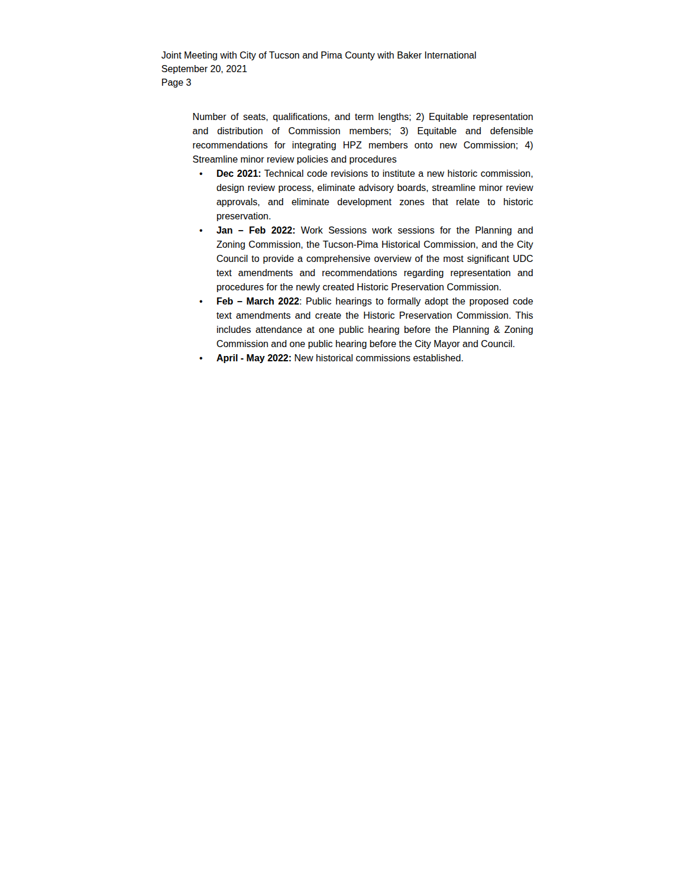Joint Meeting with City of Tucson and Pima County with Baker International
September 20, 2021
Page 3
Number of seats, qualifications, and term lengths; 2) Equitable representation and distribution of Commission members; 3) Equitable and defensible recommendations for integrating HPZ members onto new Commission; 4) Streamline minor review policies and procedures
Dec 2021: Technical code revisions to institute a new historic commission, design review process, eliminate advisory boards, streamline minor review approvals, and eliminate development zones that relate to historic preservation.
Jan – Feb 2022: Work Sessions work sessions for the Planning and Zoning Commission, the Tucson-Pima Historical Commission, and the City Council to provide a comprehensive overview of the most significant UDC text amendments and recommendations regarding representation and procedures for the newly created Historic Preservation Commission.
Feb – March 2022: Public hearings to formally adopt the proposed code text amendments and create the Historic Preservation Commission. This includes attendance at one public hearing before the Planning & Zoning Commission and one public hearing before the City Mayor and Council.
April - May 2022: New historical commissions established.